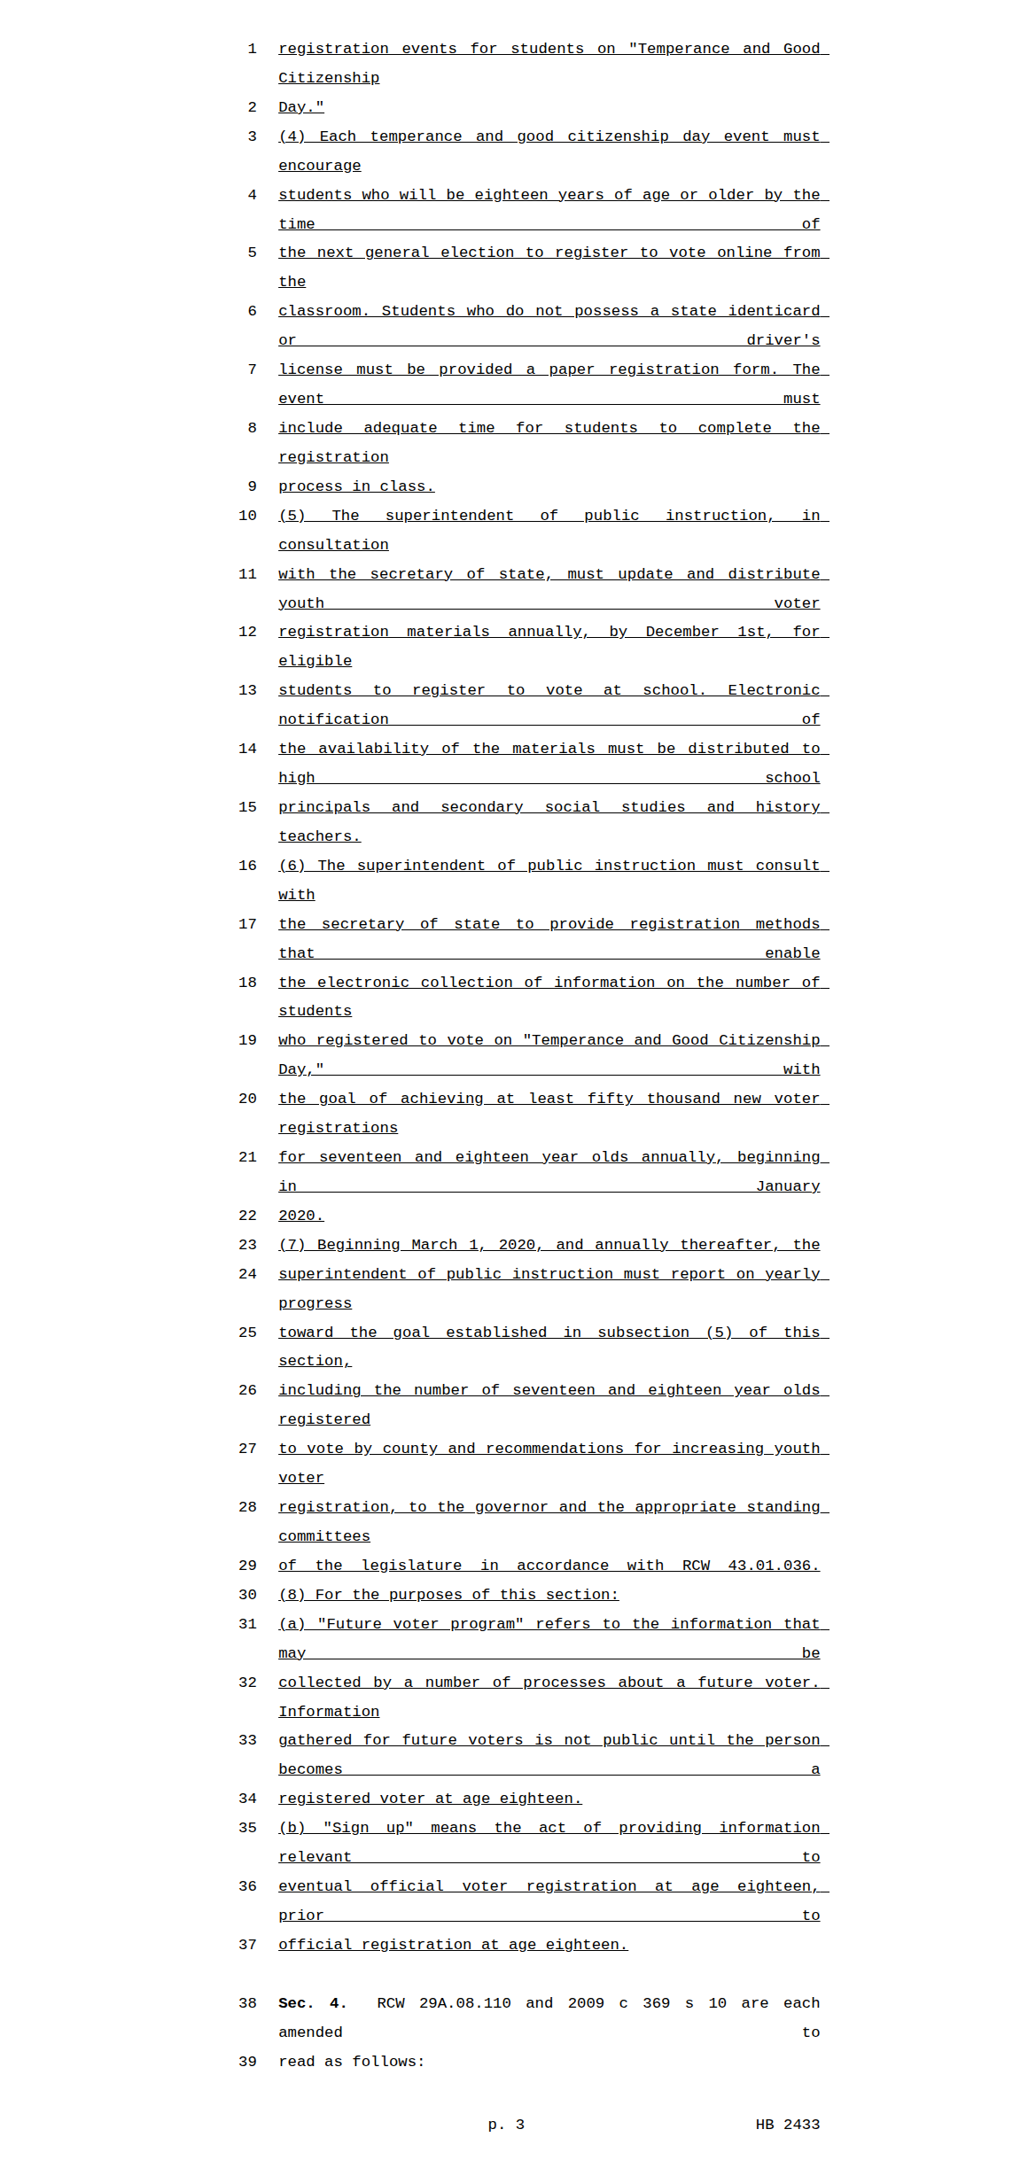1 registration events for students on "Temperance and Good Citizenship
2 Day."
3(4) Each temperance and good citizenship day event must encourage
4 students who will be eighteen years of age or older by the time of
5 the next general election to register to vote online from the
6 classroom. Students who do not possess a state identicard or driver's
7 license must be provided a paper registration form. The event must
8 include adequate time for students to complete the registration
9 process in class.
10(5) The superintendent of public instruction, in consultation
11 with the secretary of state, must update and distribute youth voter
12 registration materials annually, by December 1st, for eligible
13 students to register to vote at school. Electronic notification of
14 the availability of the materials must be distributed to high school
15 principals and secondary social studies and history teachers.
16(6) The superintendent of public instruction must consult with
17 the secretary of state to provide registration methods that enable
18 the electronic collection of information on the number of students
19 who registered to vote on "Temperance and Good Citizenship Day," with
20 the goal of achieving at least fifty thousand new voter registrations
21 for seventeen and eighteen year olds annually, beginning in January
222020.
23(7) Beginning March 1, 2020, and annually thereafter, the
24 superintendent of public instruction must report on yearly progress
25 toward the goal established in subsection (5) of this section,
26 including the number of seventeen and eighteen year olds registered
27 to vote by county and recommendations for increasing youth voter
28 registration, to the governor and the appropriate standing committees
29 of the legislature in accordance with RCW 43.01.036.
30(8) For the purposes of this section:
31(a) "Future voter program" refers to the information that may be
32 collected by a number of processes about a future voter. Information
33 gathered for future voters is not public until the person becomes a
34 registered voter at age eighteen.
35(b) "Sign up" means the act of providing information relevant to
36 eventual official voter registration at age eighteen, prior to
37 official registration at age eighteen.
38 Sec. 4. RCW 29A.08.110 and 2009 c 369 s 10 are each amended to
39 read as follows:
p. 3 HB 2433